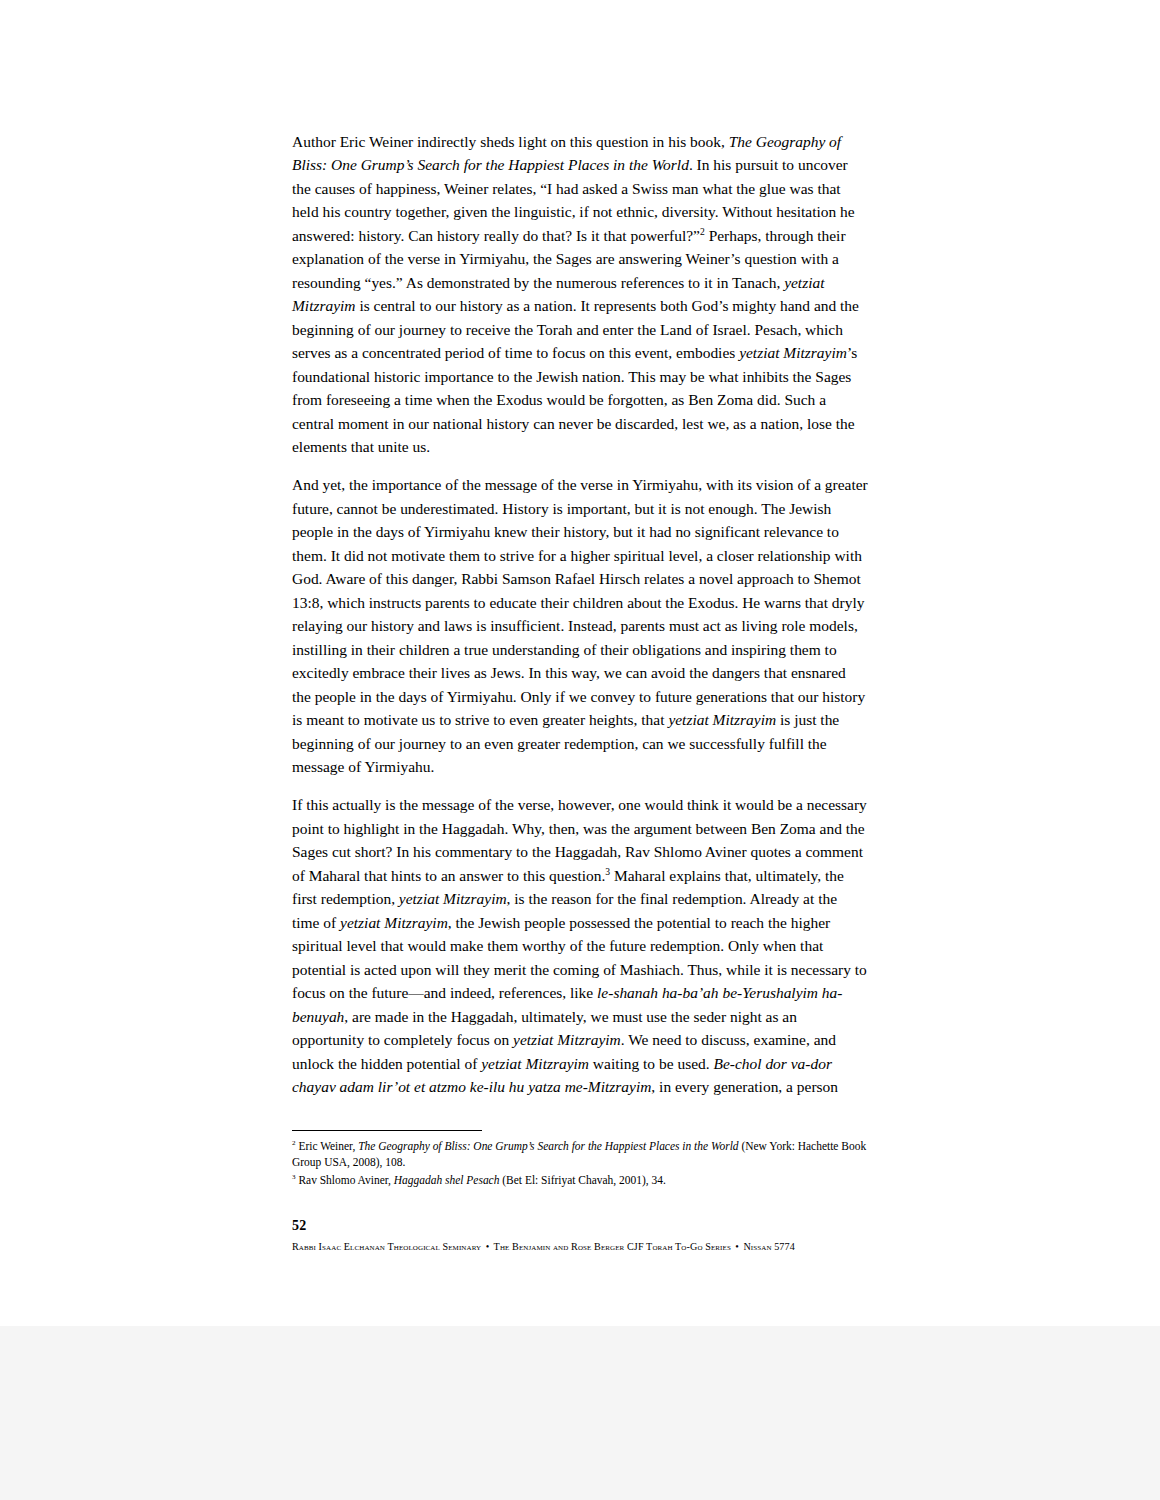Author Eric Weiner indirectly sheds light on this question in his book, The Geography of Bliss: One Grump’s Search for the Happiest Places in the World. In his pursuit to uncover the causes of happiness, Weiner relates, “I had asked a Swiss man what the glue was that held his country together, given the linguistic, if not ethnic, diversity. Without hesitation he answered: history. Can history really do that? Is it that powerful?”2 Perhaps, through their explanation of the verse in Yirmiyahu, the Sages are answering Weiner’s question with a resounding “yes.” As demonstrated by the numerous references to it in Tanach, yetziat Mitzrayim is central to our history as a nation. It represents both God’s mighty hand and the beginning of our journey to receive the Torah and enter the Land of Israel. Pesach, which serves as a concentrated period of time to focus on this event, embodies yetziat Mitzrayim’s foundational historic importance to the Jewish nation. This may be what inhibits the Sages from foreseeing a time when the Exodus would be forgotten, as Ben Zoma did. Such a central moment in our national history can never be discarded, lest we, as a nation, lose the elements that unite us.
And yet, the importance of the message of the verse in Yirmiyahu, with its vision of a greater future, cannot be underestimated. History is important, but it is not enough. The Jewish people in the days of Yirmiyahu knew their history, but it had no significant relevance to them. It did not motivate them to strive for a higher spiritual level, a closer relationship with God. Aware of this danger, Rabbi Samson Rafael Hirsch relates a novel approach to Shemot 13:8, which instructs parents to educate their children about the Exodus. He warns that dryly relaying our history and laws is insufficient. Instead, parents must act as living role models, instilling in their children a true understanding of their obligations and inspiring them to excitedly embrace their lives as Jews. In this way, we can avoid the dangers that ensnared the people in the days of Yirmiyahu. Only if we convey to future generations that our history is meant to motivate us to strive to even greater heights, that yetziat Mitzrayim is just the beginning of our journey to an even greater redemption, can we successfully fulfill the message of Yirmiyahu.
If this actually is the message of the verse, however, one would think it would be a necessary point to highlight in the Haggadah. Why, then, was the argument between Ben Zoma and the Sages cut short? In his commentary to the Haggadah, Rav Shlomo Aviner quotes a comment of Maharal that hints to an answer to this question.3 Maharal explains that, ultimately, the first redemption, yetziat Mitzrayim, is the reason for the final redemption. Already at the time of yetziat Mitzrayim, the Jewish people possessed the potential to reach the higher spiritual level that would make them worthy of the future redemption. Only when that potential is acted upon will they merit the coming of Mashiach. Thus, while it is necessary to focus on the future—and indeed, references, like le-shanah ha-ba’ah be-Yerushalyim ha-benuyah, are made in the Haggadah, ultimately, we must use the seder night as an opportunity to completely focus on yetziat Mitzrayim. We need to discuss, examine, and unlock the hidden potential of yetziat Mitzrayim waiting to be used. Be-chol dor va-dor chayav adam lir’ot et atzmo ke-ilu hu yatza me-Mitzrayim, in every generation, a person
2 Eric Weiner, The Geography of Bliss: One Grump’s Search for the Happiest Places in the World (New York: Hachette Book Group USA, 2008), 108.
3 Rav Shlomo Aviner, Haggadah shel Pesach (Bet El: Sifriyat Chavah, 2001), 34.
52
Rabbi Isaac Elchanan Theological Seminary • The Benjamin and Rose Berger CJF Torah To-Go Series • Nissan 5774